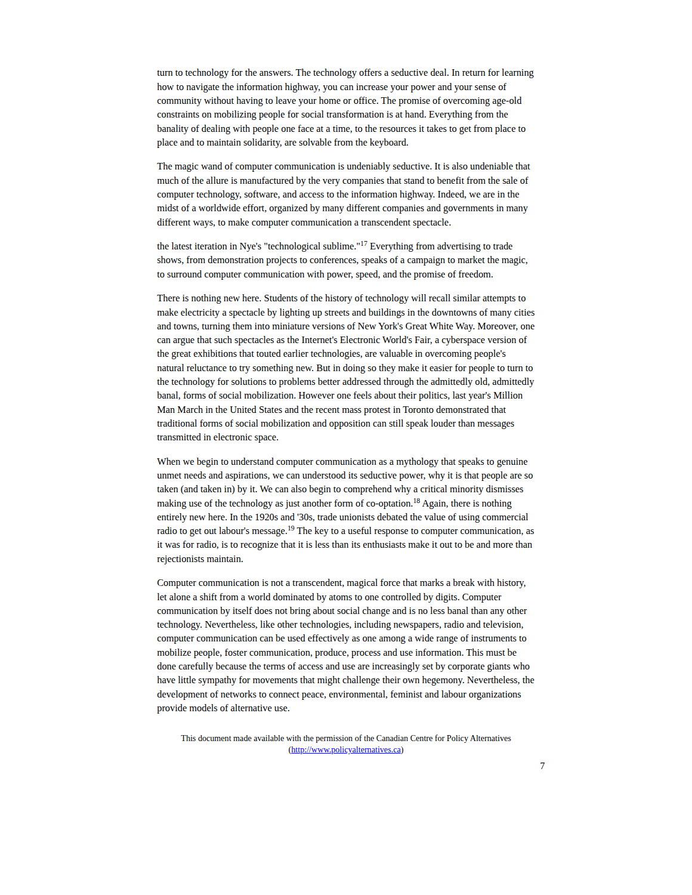turn to technology for the answers. The technology offers a seductive deal. In return for learning how to navigate the information highway, you can increase your power and your sense of community without having to leave your home or office. The promise of overcoming age-old constraints on mobilizing people for social transformation is at hand. Everything from the banality of dealing with people one face at a time, to the resources it takes to get from place to place and to maintain solidarity, are solvable from the keyboard.
The magic wand of computer communication is undeniably seductive. It is also undeniable that much of the allure is manufactured by the very companies that stand to benefit from the sale of computer technology, software, and access to the information highway. Indeed, we are in the midst of a worldwide effort, organized by many different companies and governments in many different ways, to make computer communication a transcendent spectacle.
the latest iteration in Nye's "technological sublime."17 Everything from advertising to trade shows, from demonstration projects to conferences, speaks of a campaign to market the magic, to surround computer communication with power, speed, and the promise of freedom.
There is nothing new here. Students of the history of technology will recall similar attempts to make electricity a spectacle by lighting up streets and buildings in the downtowns of many cities and towns, turning them into miniature versions of New York's Great White Way. Moreover, one can argue that such spectacles as the Internet's Electronic World's Fair, a cyberspace version of the great exhibitions that touted earlier technologies, are valuable in overcoming people's natural reluctance to try something new. But in doing so they make it easier for people to turn to the technology for solutions to problems better addressed through the admittedly old, admittedly banal, forms of social mobilization. However one feels about their politics, last year's Million Man March in the United States and the recent mass protest in Toronto demonstrated that traditional forms of social mobilization and opposition can still speak louder than messages transmitted in electronic space.
When we begin to understand computer communication as a mythology that speaks to genuine unmet needs and aspirations, we can understood its seductive power, why it is that people are so taken (and taken in) by it. We can also begin to comprehend why a critical minority dismisses making use of the technology as just another form of co-optation.18 Again, there is nothing entirely new here. In the 1920s and '30s, trade unionists debated the value of using commercial radio to get out labour's message.19 The key to a useful response to computer communication, as it was for radio, is to recognize that it is less than its enthusiasts make it out to be and more than rejectionists maintain.
Computer communication is not a transcendent, magical force that marks a break with history, let alone a shift from a world dominated by atoms to one controlled by digits. Computer communication by itself does not bring about social change and is no less banal than any other technology. Nevertheless, like other technologies, including newspapers, radio and television, computer communication can be used effectively as one among a wide range of instruments to mobilize people, foster communication, produce, process and use information. This must be done carefully because the terms of access and use are increasingly set by corporate giants who have little sympathy for movements that might challenge their own hegemony. Nevertheless, the development of networks to connect peace, environmental, feminist and labour organizations provide models of alternative use.
This document made available with the permission of the Canadian Centre for Policy Alternatives
(http://www.policyalternatives.ca)
7